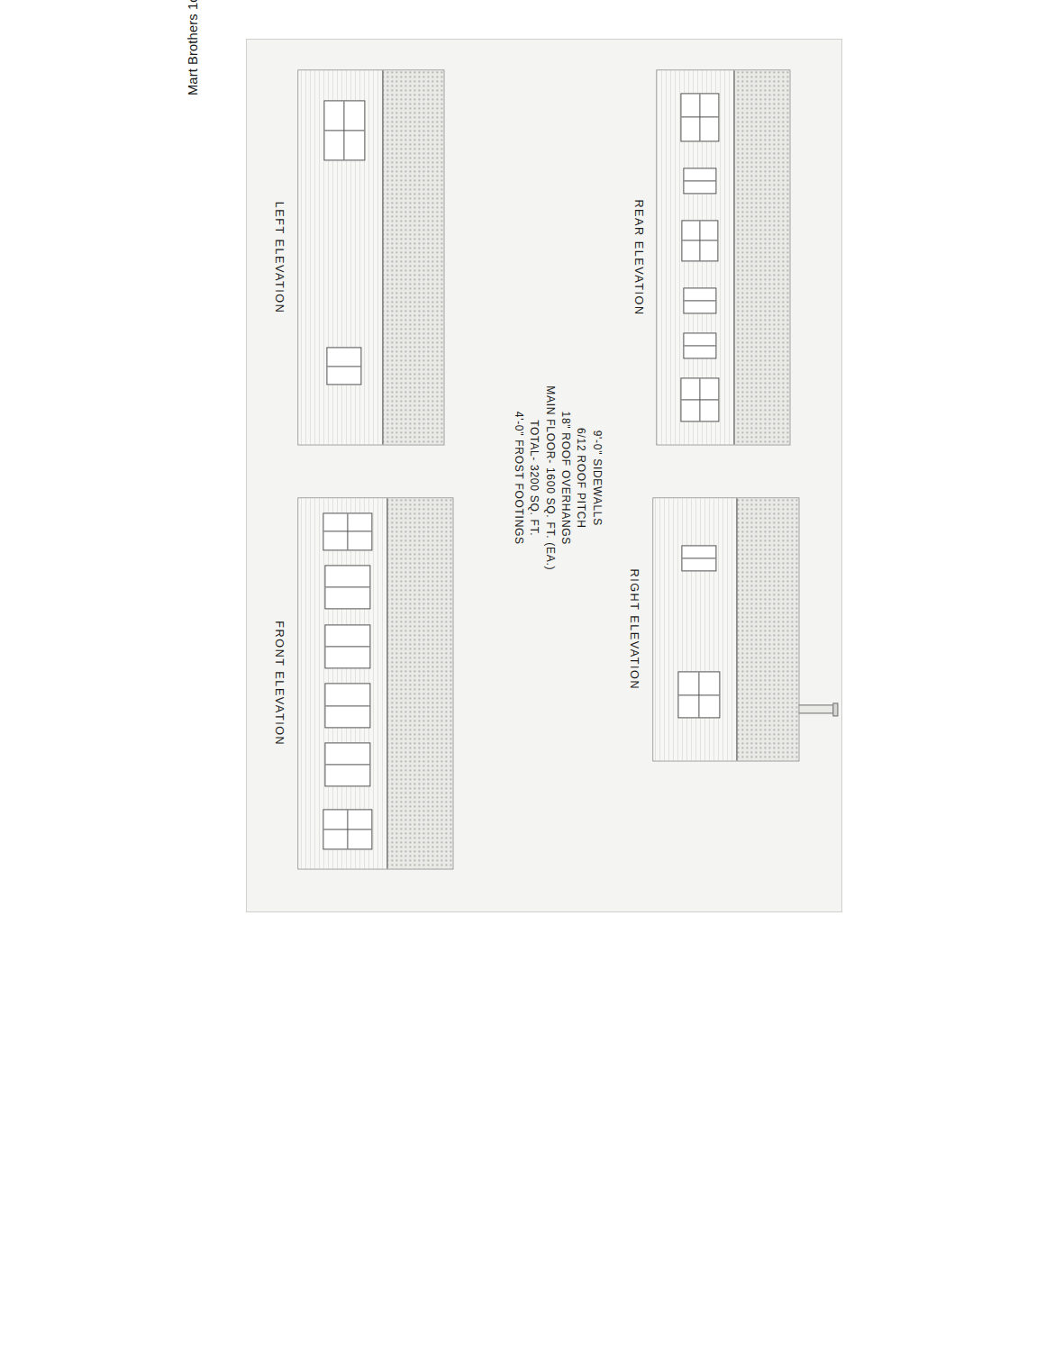Mart Brothers 1of 2
Rear Elevation
Right Elevation
Left Elevation
Front Elevation
9'-0" Sidewalls
6/12 Roof Pitch
18" Roof Overhangs
Main Floor- 1600 Sq. Ft. (Ea.)
Total- 3200 Sq. Ft.
4'-0" Frost Footings